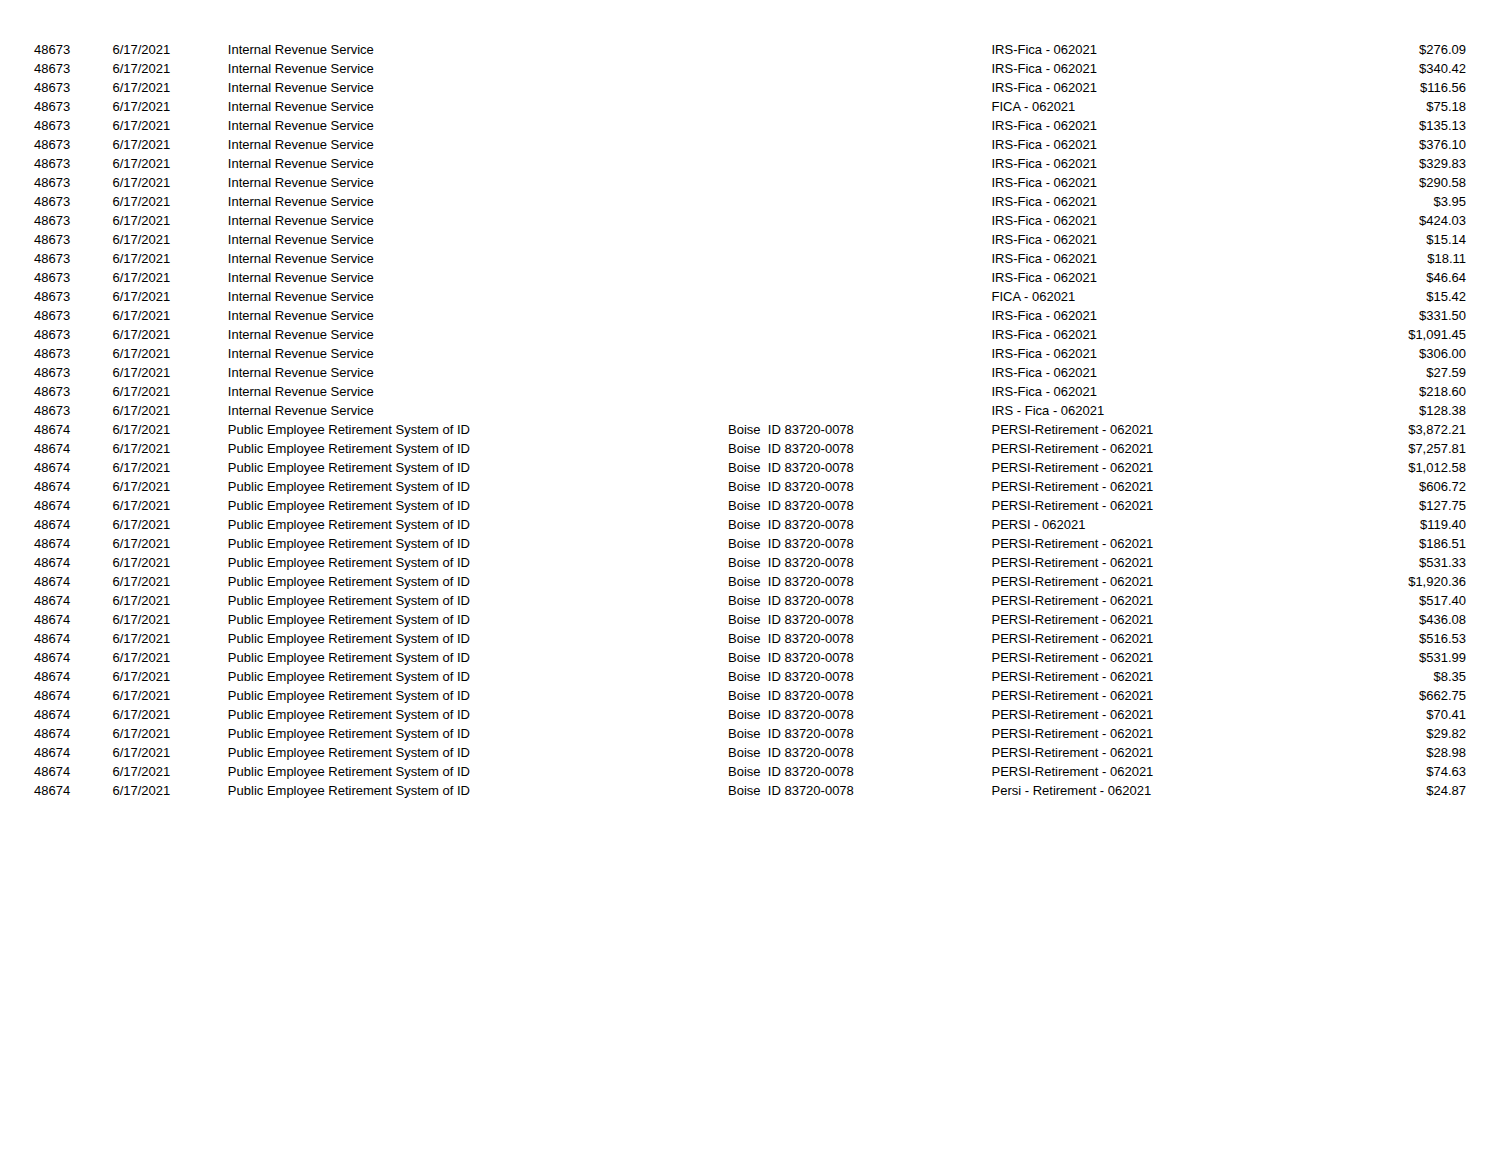| 48673 | 6/17/2021 | Internal Revenue Service | | IRS-Fica - 062021 | $276.09 |
| 48673 | 6/17/2021 | Internal Revenue Service | | IRS-Fica - 062021 | $340.42 |
| 48673 | 6/17/2021 | Internal Revenue Service | | IRS-Fica - 062021 | $116.56 |
| 48673 | 6/17/2021 | Internal Revenue Service | | FICA - 062021 | $75.18 |
| 48673 | 6/17/2021 | Internal Revenue Service | | IRS-Fica - 062021 | $135.13 |
| 48673 | 6/17/2021 | Internal Revenue Service | | IRS-Fica - 062021 | $376.10 |
| 48673 | 6/17/2021 | Internal Revenue Service | | IRS-Fica - 062021 | $329.83 |
| 48673 | 6/17/2021 | Internal Revenue Service | | IRS-Fica - 062021 | $290.58 |
| 48673 | 6/17/2021 | Internal Revenue Service | | IRS-Fica - 062021 | $3.95 |
| 48673 | 6/17/2021 | Internal Revenue Service | | IRS-Fica - 062021 | $424.03 |
| 48673 | 6/17/2021 | Internal Revenue Service | | IRS-Fica - 062021 | $15.14 |
| 48673 | 6/17/2021 | Internal Revenue Service | | IRS-Fica - 062021 | $18.11 |
| 48673 | 6/17/2021 | Internal Revenue Service | | IRS-Fica - 062021 | $46.64 |
| 48673 | 6/17/2021 | Internal Revenue Service | | FICA - 062021 | $15.42 |
| 48673 | 6/17/2021 | Internal Revenue Service | | IRS-Fica - 062021 | $331.50 |
| 48673 | 6/17/2021 | Internal Revenue Service | | IRS-Fica - 062021 | $1,091.45 |
| 48673 | 6/17/2021 | Internal Revenue Service | | IRS-Fica - 062021 | $306.00 |
| 48673 | 6/17/2021 | Internal Revenue Service | | IRS-Fica - 062021 | $27.59 |
| 48673 | 6/17/2021 | Internal Revenue Service | | IRS-Fica - 062021 | $218.60 |
| 48673 | 6/17/2021 | Internal Revenue Service | | IRS - Fica - 062021 | $128.38 |
| 48674 | 6/17/2021 | Public Employee Retirement System of ID | Boise ID 83720-0078 | PERSI-Retirement - 062021 | $3,872.21 |
| 48674 | 6/17/2021 | Public Employee Retirement System of ID | Boise ID 83720-0078 | PERSI-Retirement - 062021 | $7,257.81 |
| 48674 | 6/17/2021 | Public Employee Retirement System of ID | Boise ID 83720-0078 | PERSI-Retirement - 062021 | $1,012.58 |
| 48674 | 6/17/2021 | Public Employee Retirement System of ID | Boise ID 83720-0078 | PERSI-Retirement - 062021 | $606.72 |
| 48674 | 6/17/2021 | Public Employee Retirement System of ID | Boise ID 83720-0078 | PERSI-Retirement - 062021 | $127.75 |
| 48674 | 6/17/2021 | Public Employee Retirement System of ID | Boise ID 83720-0078 | PERSI - 062021 | $119.40 |
| 48674 | 6/17/2021 | Public Employee Retirement System of ID | Boise ID 83720-0078 | PERSI-Retirement - 062021 | $186.51 |
| 48674 | 6/17/2021 | Public Employee Retirement System of ID | Boise ID 83720-0078 | PERSI-Retirement - 062021 | $531.33 |
| 48674 | 6/17/2021 | Public Employee Retirement System of ID | Boise ID 83720-0078 | PERSI-Retirement - 062021 | $1,920.36 |
| 48674 | 6/17/2021 | Public Employee Retirement System of ID | Boise ID 83720-0078 | PERSI-Retirement - 062021 | $517.40 |
| 48674 | 6/17/2021 | Public Employee Retirement System of ID | Boise ID 83720-0078 | PERSI-Retirement - 062021 | $436.08 |
| 48674 | 6/17/2021 | Public Employee Retirement System of ID | Boise ID 83720-0078 | PERSI-Retirement - 062021 | $516.53 |
| 48674 | 6/17/2021 | Public Employee Retirement System of ID | Boise ID 83720-0078 | PERSI-Retirement - 062021 | $531.99 |
| 48674 | 6/17/2021 | Public Employee Retirement System of ID | Boise ID 83720-0078 | PERSI-Retirement - 062021 | $8.35 |
| 48674 | 6/17/2021 | Public Employee Retirement System of ID | Boise ID 83720-0078 | PERSI-Retirement - 062021 | $662.75 |
| 48674 | 6/17/2021 | Public Employee Retirement System of ID | Boise ID 83720-0078 | PERSI-Retirement - 062021 | $70.41 |
| 48674 | 6/17/2021 | Public Employee Retirement System of ID | Boise ID 83720-0078 | PERSI-Retirement - 062021 | $29.82 |
| 48674 | 6/17/2021 | Public Employee Retirement System of ID | Boise ID 83720-0078 | PERSI-Retirement - 062021 | $28.98 |
| 48674 | 6/17/2021 | Public Employee Retirement System of ID | Boise ID 83720-0078 | PERSI-Retirement - 062021 | $74.63 |
| 48674 | 6/17/2021 | Public Employee Retirement System of ID | Boise ID 83720-0078 | Persi - Retirement - 062021 | $24.87 |